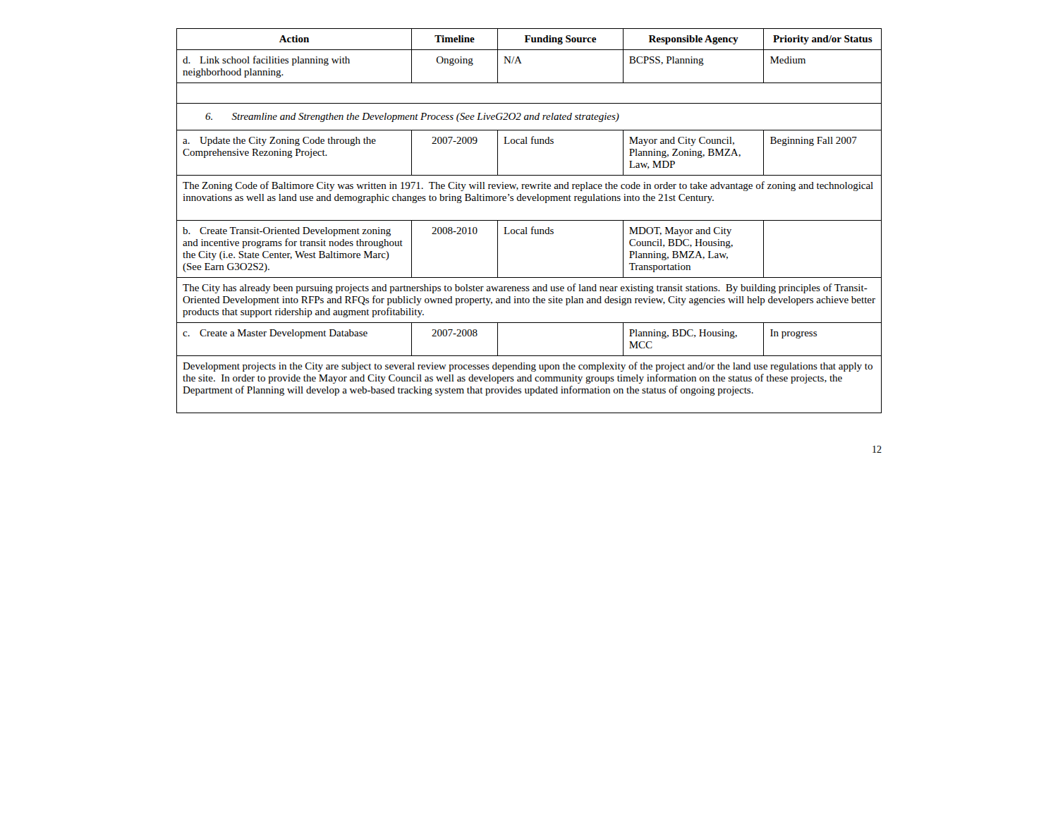| Action | Timeline | Funding Source | Responsible Agency | Priority and/or Status |
| --- | --- | --- | --- | --- |
| d. Link school facilities planning with neighborhood planning. | Ongoing | N/A | BCPSS, Planning | Medium |
| 6. Streamline and Strengthen the Development Process (See LiveG2O2 and related strategies) |
| a. Update the City Zoning Code through the Comprehensive Rezoning Project. | 2007-2009 | Local funds | Mayor and City Council, Planning, Zoning, BMZA, Law, MDP | Beginning Fall 2007 |
| The Zoning Code of Baltimore City was written in 1971. The City will review, rewrite and replace the code in order to take advantage of zoning and technological innovations as well as land use and demographic changes to bring Baltimore’s development regulations into the 21st Century. |
| b. Create Transit-Oriented Development zoning and incentive programs for transit nodes throughout the City (i.e. State Center, West Baltimore Marc) (See Earn G3O2S2). | 2008-2010 | Local funds | MDOT, Mayor and City Council, BDC, Housing, Planning, BMZA, Law, Transportation | |
| The City has already been pursuing projects and partnerships to bolster awareness and use of land near existing transit stations. By building principles of Transit-Oriented Development into RFPs and RFQs for publicly owned property, and into the site plan and design review, City agencies will help developers achieve better products that support ridership and augment profitability. |
| c. Create a Master Development Database | 2007-2008 | | Planning, BDC, Housing, MCC | In progress |
| Development projects in the City are subject to several review processes depending upon the complexity of the project and/or the land use regulations that apply to the site. In order to provide the Mayor and City Council as well as developers and community groups timely information on the status of these projects, the Department of Planning will develop a web-based tracking system that provides updated information on the status of ongoing projects. |
12